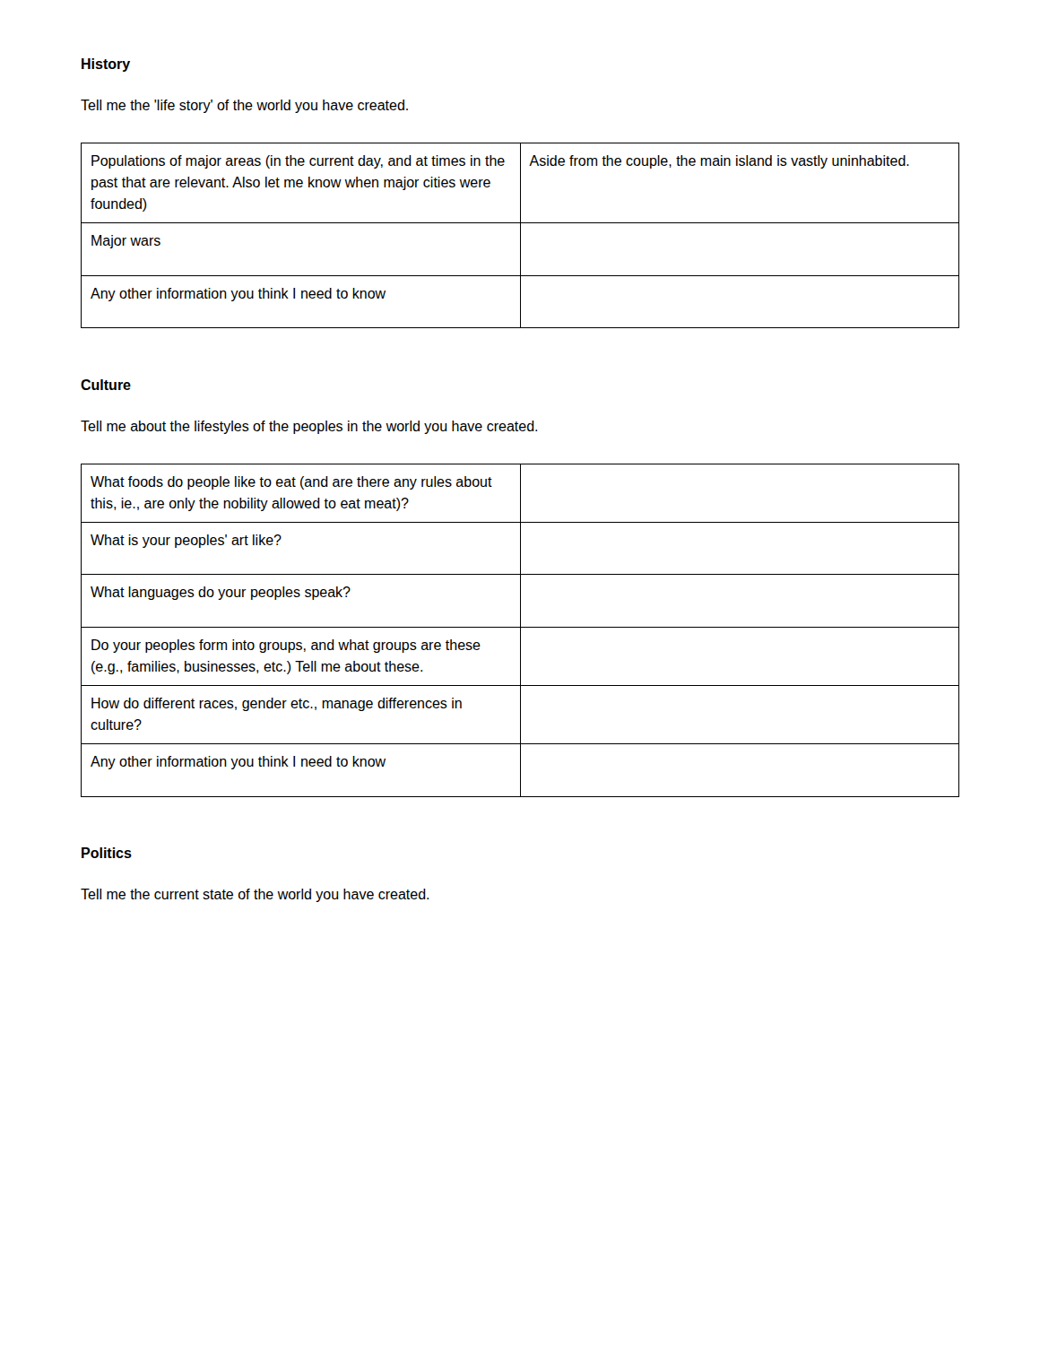History
Tell me the 'life story' of the world you have created.
| Populations of major areas (in the current day, and at times in the past that are relevant. Also let me know when major cities were founded) | Aside from the couple, the main island is vastly uninhabited. |
| Major wars | |
| Any other information you think I need to know | |
Culture
Tell me about the lifestyles of the peoples in the world you have created.
| What foods do people like to eat (and are there any rules about this, ie., are only the nobility allowed to eat meat)? | |
| What is your peoples' art like? | |
| What languages do your peoples speak? | |
| Do your peoples form into groups, and what groups are these (e.g., families, businesses, etc.) Tell me about these. | |
| How do different races, gender etc., manage differences in culture? | |
| Any other information you think I need to know | |
Politics
Tell me the current state of the world you have created.